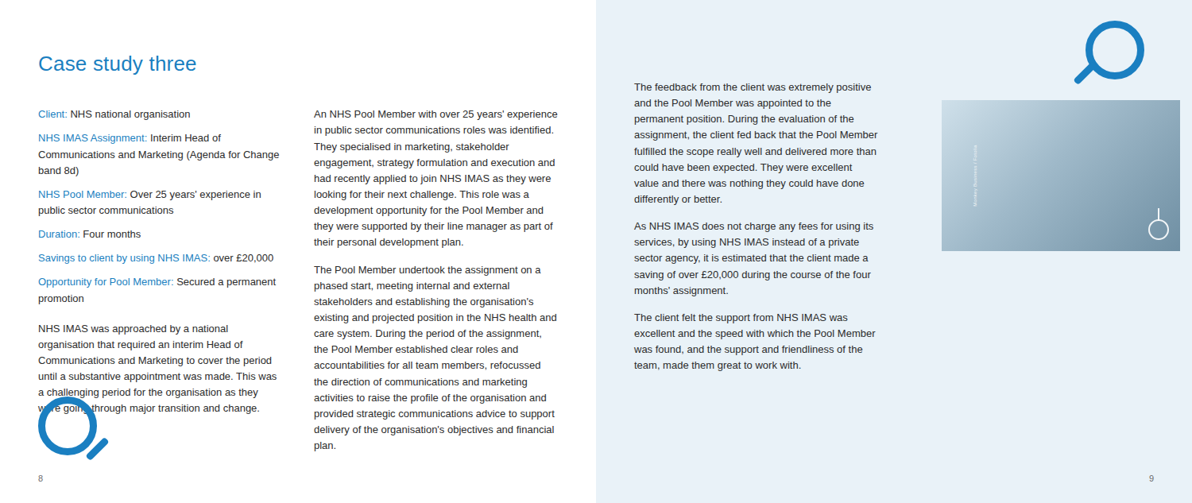Case study three
Client: NHS national organisation
NHS IMAS Assignment: Interim Head of Communications and Marketing (Agenda for Change band 8d)
NHS Pool Member: Over 25 years' experience in public sector communications
Duration: Four months
Savings to client by using NHS IMAS: over £20,000
Opportunity for Pool Member: Secured a permanent promotion
NHS IMAS was approached by a national organisation that required an interim Head of Communications and Marketing to cover the period until a substantive appointment was made. This was a challenging period for the organisation as they were going through major transition and change.
An NHS Pool Member with over 25 years' experience in public sector communications roles was identified. They specialised in marketing, stakeholder engagement, strategy formulation and execution and had recently applied to join NHS IMAS as they were looking for their next challenge. This role was a development opportunity for the Pool Member and they were supported by their line manager as part of their personal development plan.
The Pool Member undertook the assignment on a phased start, meeting internal and external stakeholders and establishing the organisation's existing and projected position in the NHS health and care system. During the period of the assignment, the Pool Member established clear roles and accountabilities for all team members, refocussed the direction of communications and marketing activities to raise the profile of the organisation and provided strategic communications advice to support delivery of the organisation's objectives and financial plan.
8
The feedback from the client was extremely positive and the Pool Member was appointed to the permanent position. During the evaluation of the assignment, the client fed back that the Pool Member fulfilled the scope really well and delivered more than could have been expected. They were excellent value and there was nothing they could have done differently or better.
As NHS IMAS does not charge any fees for using its services, by using NHS IMAS instead of a private sector agency, it is estimated that the client made a saving of over £20,000 during the course of the four months' assignment.
The client felt the support from NHS IMAS was excellent and the speed with which the Pool Member was found, and the support and friendliness of the team, made them great to work with.
Monkey Business / Fotolia
9